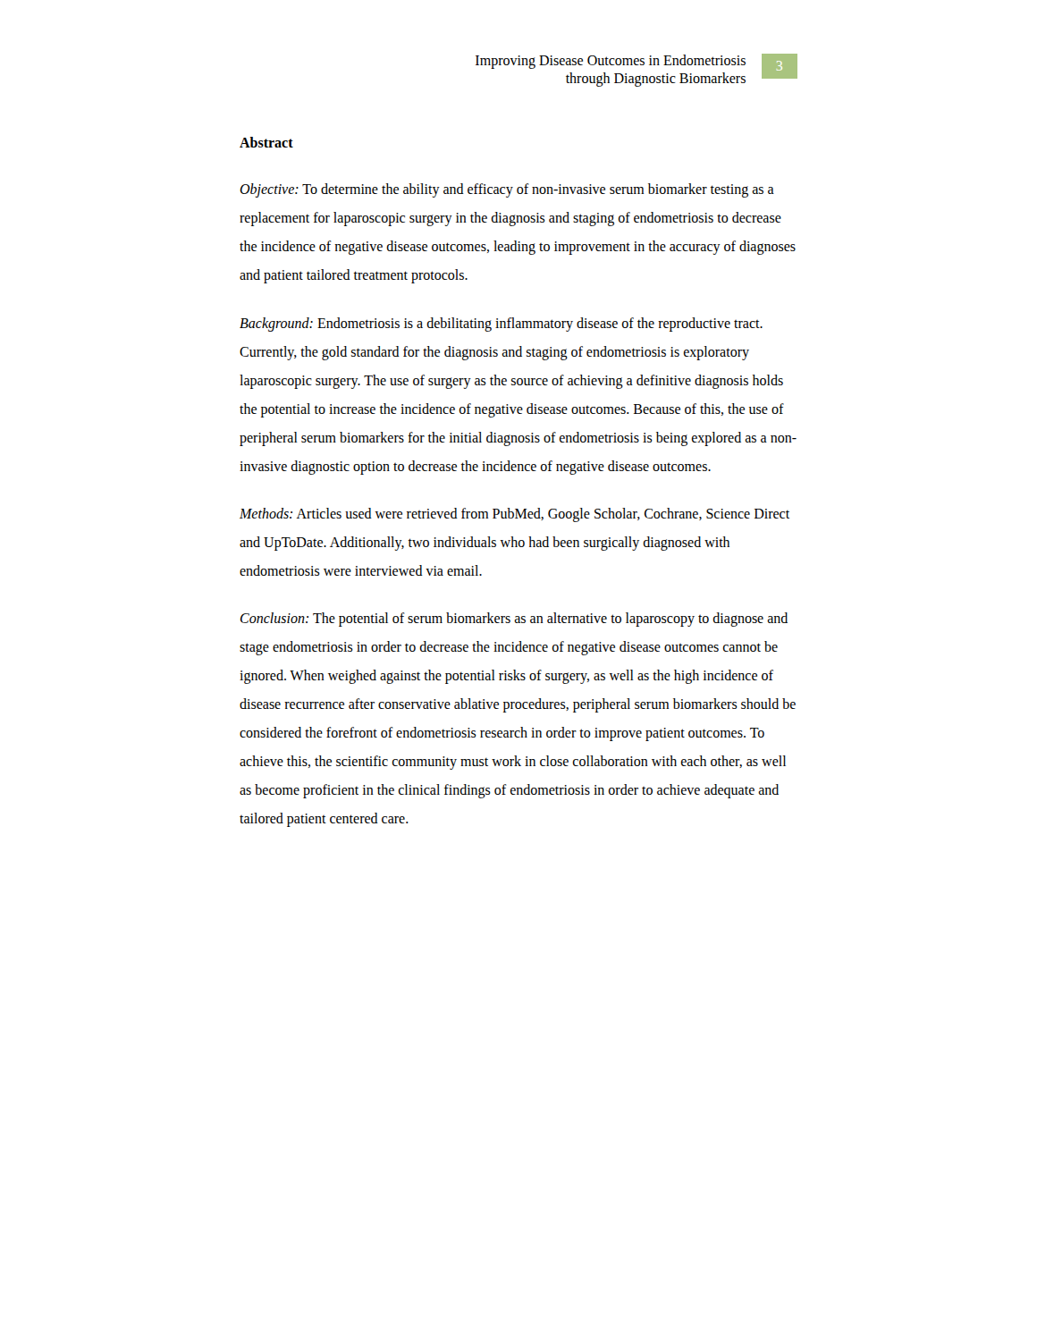Improving Disease Outcomes in Endometriosis
through Diagnostic Biomarkers
3
Abstract
Objective: To determine the ability and efficacy of non-invasive serum biomarker testing as a replacement for laparoscopic surgery in the diagnosis and staging of endometriosis to decrease the incidence of negative disease outcomes, leading to improvement in the accuracy of diagnoses and patient tailored treatment protocols.
Background: Endometriosis is a debilitating inflammatory disease of the reproductive tract. Currently, the gold standard for the diagnosis and staging of endometriosis is exploratory laparoscopic surgery. The use of surgery as the source of achieving a definitive diagnosis holds the potential to increase the incidence of negative disease outcomes. Because of this, the use of peripheral serum biomarkers for the initial diagnosis of endometriosis is being explored as a non-invasive diagnostic option to decrease the incidence of negative disease outcomes.
Methods: Articles used were retrieved from PubMed, Google Scholar, Cochrane, Science Direct and UpToDate. Additionally, two individuals who had been surgically diagnosed with endometriosis were interviewed via email.
Conclusion: The potential of serum biomarkers as an alternative to laparoscopy to diagnose and stage endometriosis in order to decrease the incidence of negative disease outcomes cannot be ignored. When weighed against the potential risks of surgery, as well as the high incidence of disease recurrence after conservative ablative procedures, peripheral serum biomarkers should be considered the forefront of endometriosis research in order to improve patient outcomes. To achieve this, the scientific community must work in close collaboration with each other, as well as become proficient in the clinical findings of endometriosis in order to achieve adequate and tailored patient centered care.